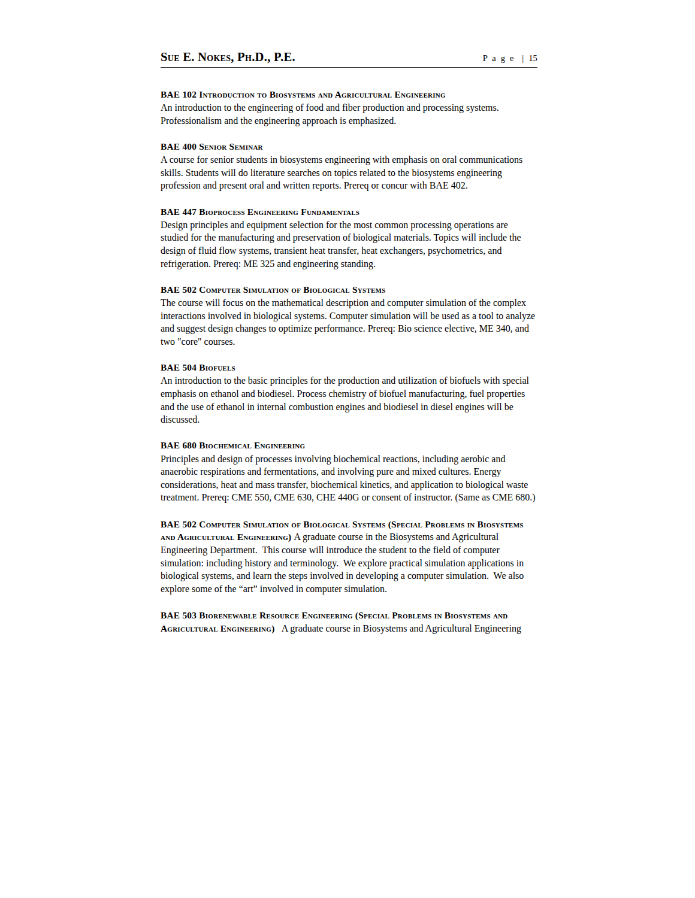Sue E. Nokes, Ph.D., P.E.
P a g e | 15
BAE 102 Introduction to Biosystems and Agricultural Engineering
An introduction to the engineering of food and fiber production and processing systems. Professionalism and the engineering approach is emphasized.
BAE 400 Senior Seminar
A course for senior students in biosystems engineering with emphasis on oral communications skills. Students will do literature searches on topics related to the biosystems engineering profession and present oral and written reports. Prereq or concur with BAE 402.
BAE 447 Bioprocess Engineering Fundamentals
Design principles and equipment selection for the most common processing operations are studied for the manufacturing and preservation of biological materials. Topics will include the design of fluid flow systems, transient heat transfer, heat exchangers, psychometrics, and refrigeration. Prereq: ME 325 and engineering standing.
BAE 502 Computer Simulation of Biological Systems
The course will focus on the mathematical description and computer simulation of the complex interactions involved in biological systems. Computer simulation will be used as a tool to analyze and suggest design changes to optimize performance. Prereq: Bio science elective, ME 340, and two "core" courses.
BAE 504 Biofuels
An introduction to the basic principles for the production and utilization of biofuels with special emphasis on ethanol and biodiesel. Process chemistry of biofuel manufacturing, fuel properties and the use of ethanol in internal combustion engines and biodiesel in diesel engines will be discussed.
BAE 680 Biochemical Engineering
Principles and design of processes involving biochemical reactions, including aerobic and anaerobic respirations and fermentations, and involving pure and mixed cultures. Energy considerations, heat and mass transfer, biochemical kinetics, and application to biological waste treatment. Prereq: CME 550, CME 630, CHE 440G or consent of instructor. (Same as CME 680.)
BAE 502 Computer Simulation of Biological Systems (Special Problems in Biosystems and Agricultural Engineering)
A graduate course in the Biosystems and Agricultural Engineering Department. This course will introduce the student to the field of computer simulation: including history and terminology. We explore practical simulation applications in biological systems, and learn the steps involved in developing a computer simulation. We also explore some of the “art” involved in computer simulation.
BAE 503 Biorenewable Resource Engineering (Special Problems in Biosystems and Agricultural Engineering)
A graduate course in Biosystems and Agricultural Engineering